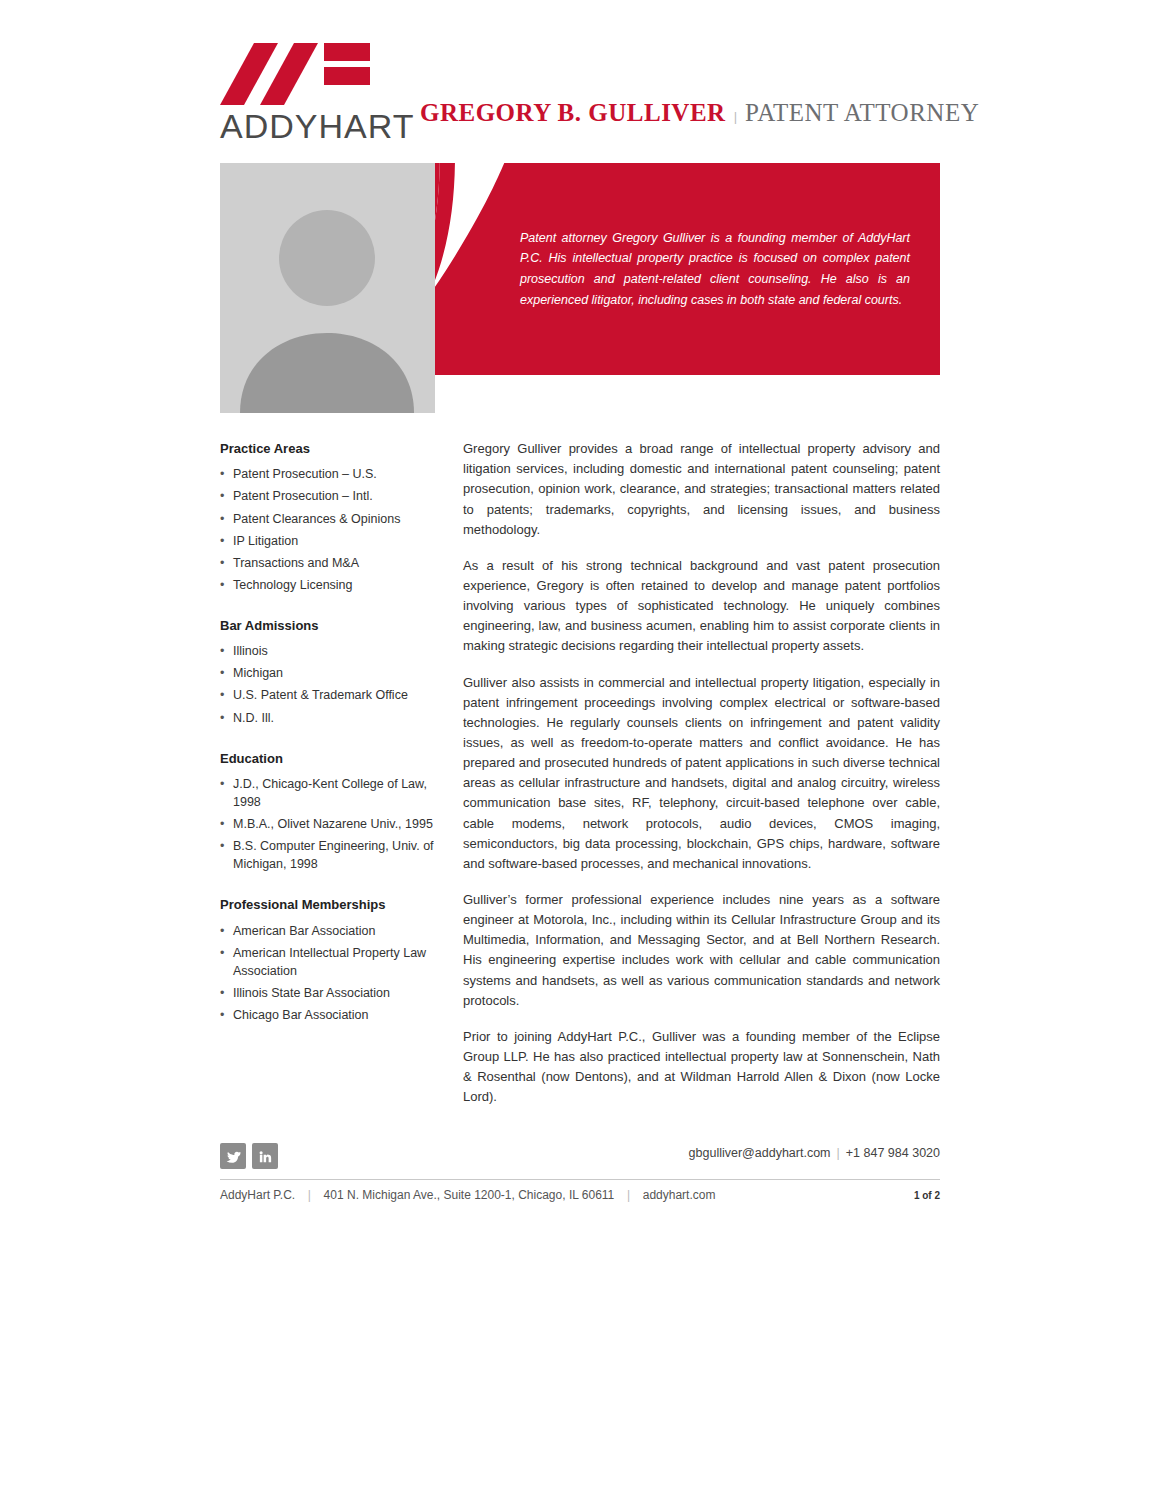AddyHart mark ADDYHART
GREGORY B. GULLIVER|PATENT ATTORNEY
Patent attorney Gregory Gulliver is a founding member of AddyHart P.C. His intellectual property practice is focused on complex patent prosecution and patent-related client counseling. He also is an experienced litigator, including cases in both state and federal courts.
Practice Areas
Patent Prosecution – U.S.
Patent Prosecution – Intl.
Patent Clearances & Opinions
IP Litigation
Transactions and M&A
Technology Licensing
Bar Admissions
Illinois
Michigan
U.S. Patent & Trademark Office
N.D. Ill.
Education
J.D., Chicago-Kent College of Law, 1998
M.B.A., Olivet Nazarene Univ., 1995
B.S. Computer Engineering, Univ. of Michigan, 1998
Professional Memberships
American Bar Association
American Intellectual Property Law Association
Illinois State Bar Association
Chicago Bar Association
Gregory Gulliver provides a broad range of intellectual property advisory and litigation services, including domestic and international patent counseling; patent prosecution, opinion work, clearance, and strategies; transactional matters related to patents; trademarks, copyrights, and licensing issues, and business methodology.
As a result of his strong technical background and vast patent prosecution experience, Gregory is often retained to develop and manage patent portfolios involving various types of sophisticated technology. He uniquely combines engineering, law, and business acumen, enabling him to assist corporate clients in making strategic decisions regarding their intellectual property assets.
Gulliver also assists in commercial and intellectual property litigation, especially in patent infringement proceedings involving complex electrical or software-based technologies. He regularly counsels clients on infringement and patent validity issues, as well as freedom-to-operate matters and conflict avoidance. He has prepared and prosecuted hundreds of patent applications in such diverse technical areas as cellular infrastructure and handsets, digital and analog circuitry, wireless communication base sites, RF, telephony, circuit-based telephone over cable, cable modems, network protocols, audio devices, CMOS imaging, semiconductors, big data processing, blockchain, GPS chips, hardware, software and software-based processes, and mechanical innovations.
Gulliver’s former professional experience includes nine years as a software engineer at Motorola, Inc., including within its Cellular Infrastructure Group and its Multimedia, Information, and Messaging Sector, and at Bell Northern Research. His engineering expertise includes work with cellular and cable communication systems and handsets, as well as various communication standards and network protocols.
Prior to joining AddyHart P.C., Gulliver was a founding member of the Eclipse Group LLP. He has also practiced intellectual property law at Sonnenschein, Nath & Rosenthal (now Dentons), and at Wildman Harrold Allen & Dixon (now Locke Lord).
gbgulliver@addyhart.com|+1 847 984 3020
AddyHart P.C. | 401 N. Michigan Ave., Suite 1200-1, Chicago, IL 60611 | addyhart.com
1 of 2